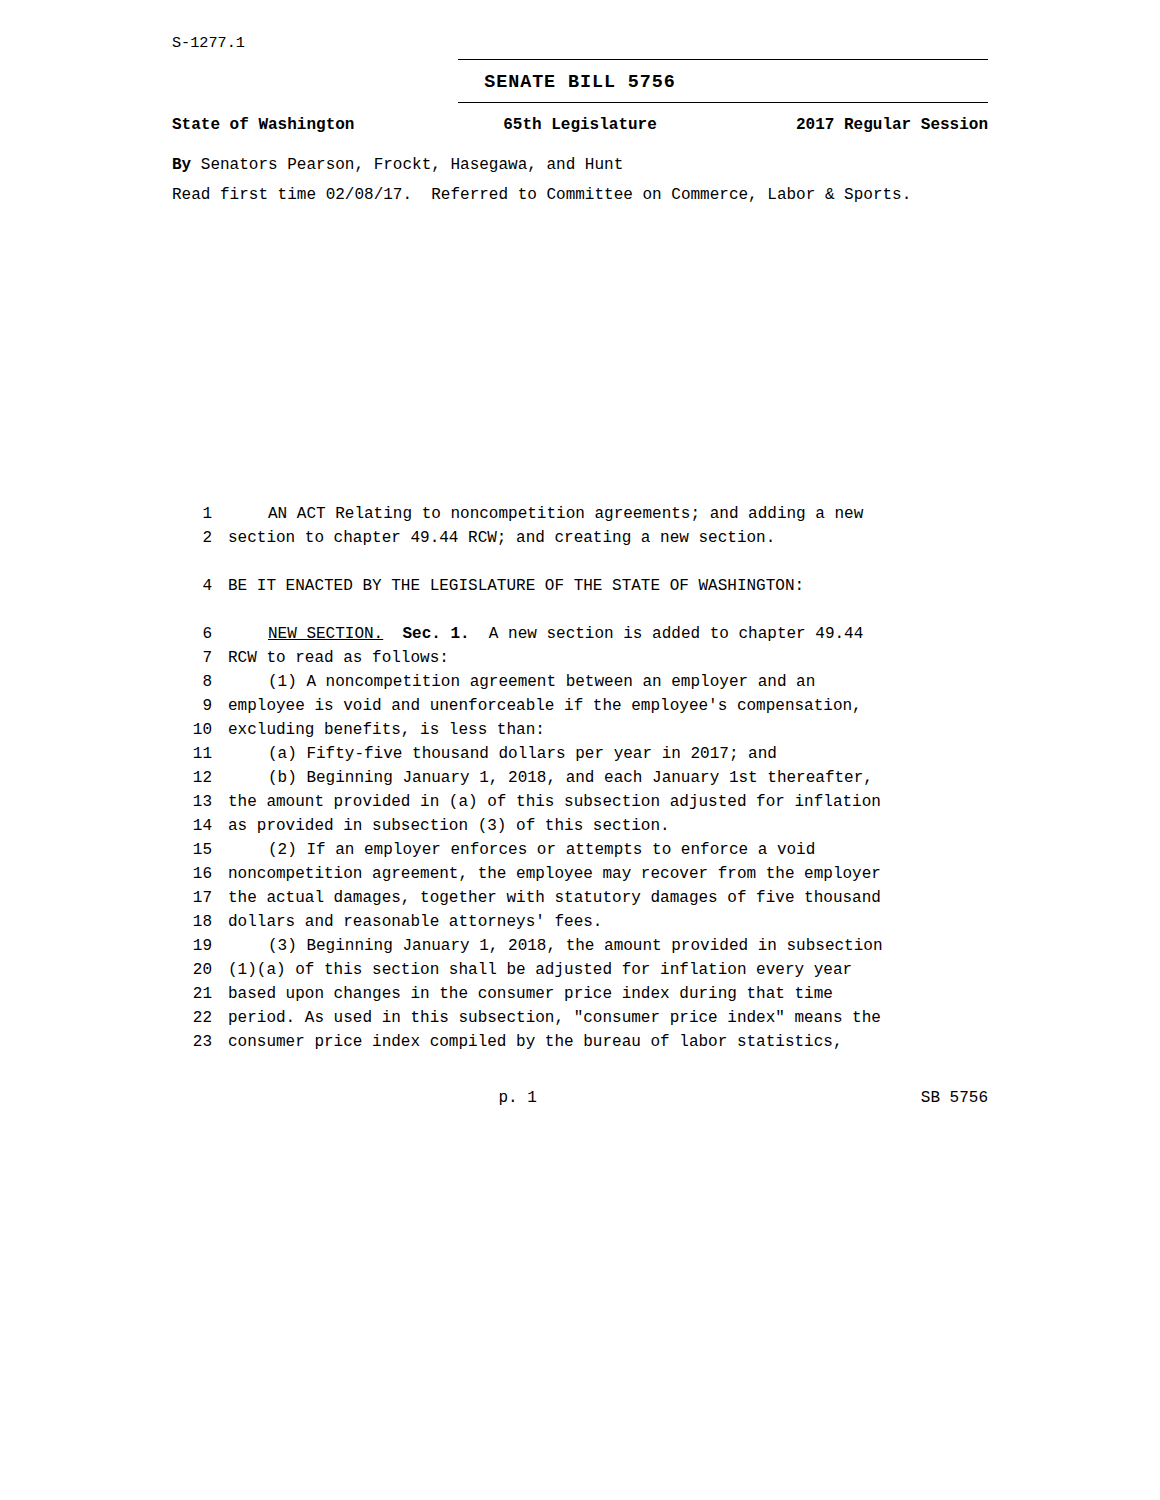S-1277.1
SENATE BILL 5756
| State of Washington | 65th Legislature | 2017 Regular Session |
By Senators Pearson, Frockt, Hasegawa, and Hunt
Read first time 02/08/17. Referred to Committee on Commerce, Labor & Sports.
AN ACT Relating to noncompetition agreements; and adding a new
section to chapter 49.44 RCW; and creating a new section.
BE IT ENACTED BY THE LEGISLATURE OF THE STATE OF WASHINGTON:
NEW SECTION. Sec. 1. A new section is added to chapter 49.44
RCW to read as follows:
(1) A noncompetition agreement between an employer and an
employee is void and unenforceable if the employee's compensation,
excluding benefits, is less than:
(a) Fifty-five thousand dollars per year in 2017; and
(b) Beginning January 1, 2018, and each January 1st thereafter,
the amount provided in (a) of this subsection adjusted for inflation
as provided in subsection (3) of this section.
(2) If an employer enforces or attempts to enforce a void
noncompetition agreement, the employee may recover from the employer
the actual damages, together with statutory damages of five thousand
dollars and reasonable attorneys' fees.
(3) Beginning January 1, 2018, the amount provided in subsection
(1)(a) of this section shall be adjusted for inflation every year
based upon changes in the consumer price index during that time
period. As used in this subsection, "consumer price index" means the
consumer price index compiled by the bureau of labor statistics,
p. 1 SB 5756